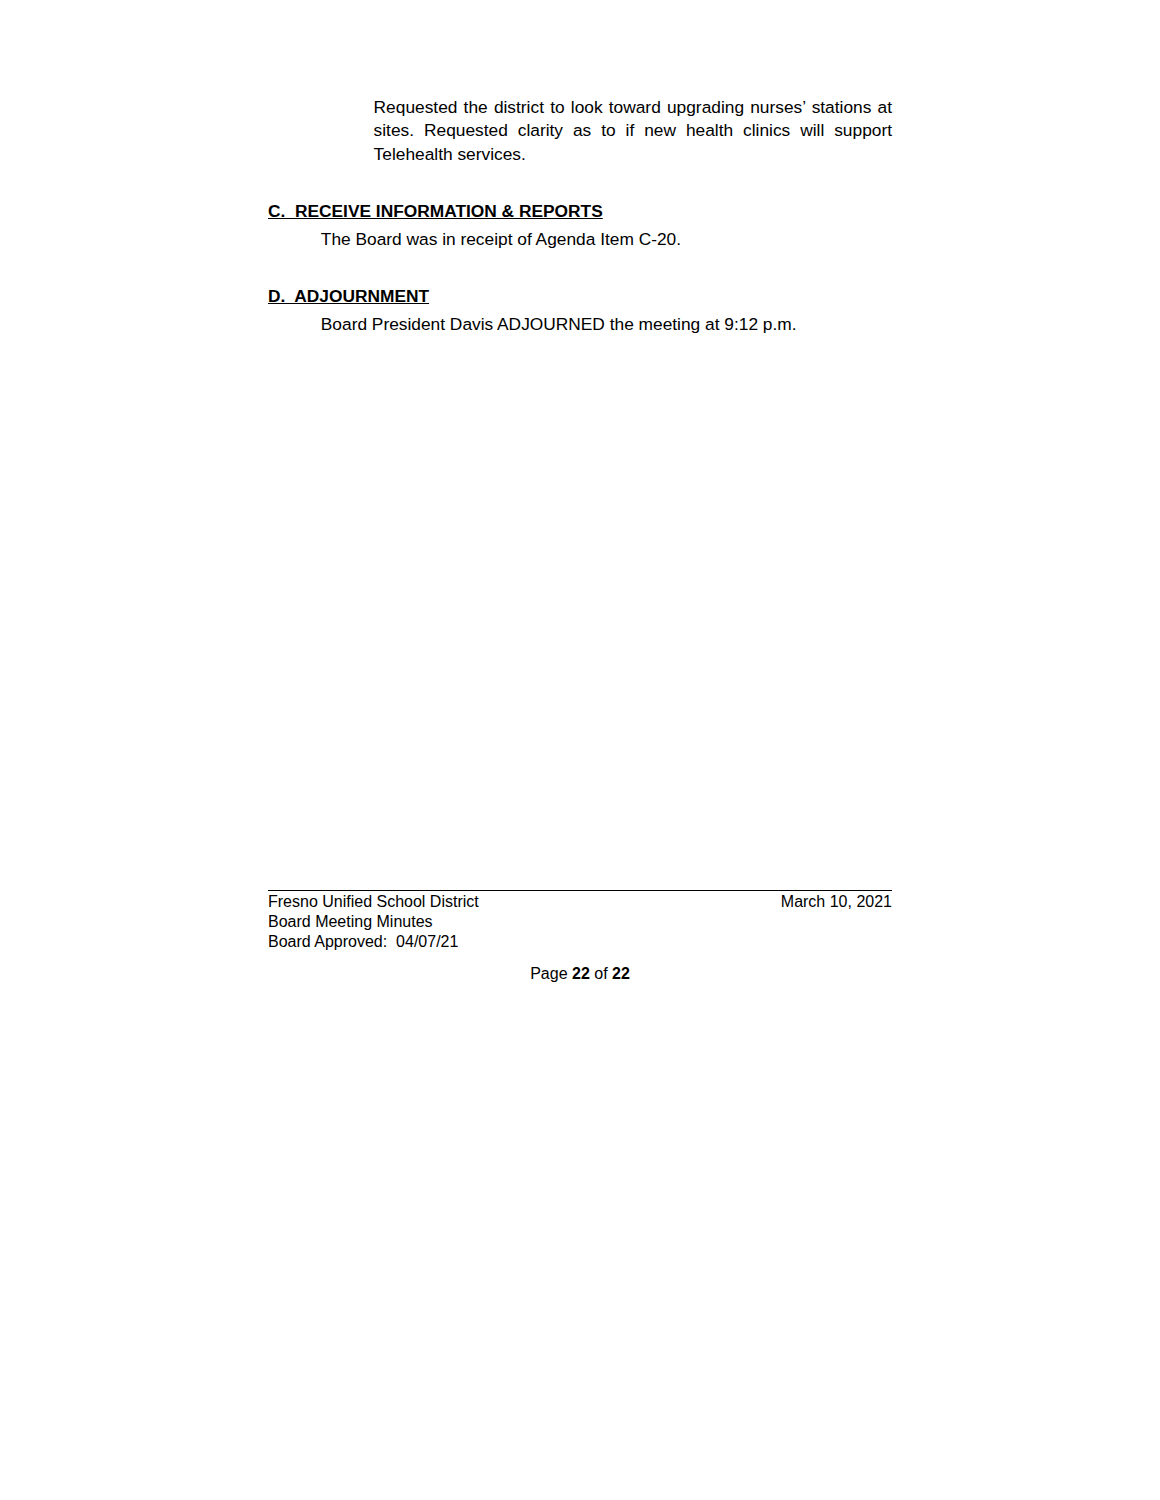Requested the district to look toward upgrading nurses’ stations at sites. Requested clarity as to if new health clinics will support Telehealth services.
C. RECEIVE INFORMATION & REPORTS
The Board was in receipt of Agenda Item C-20.
D. ADJOURNMENT
Board President Davis ADJOURNED the meeting at 9:12 p.m.
Fresno Unified School District March 10, 2021
Board Meeting Minutes
Board Approved: 04/07/21
Page 22 of 22